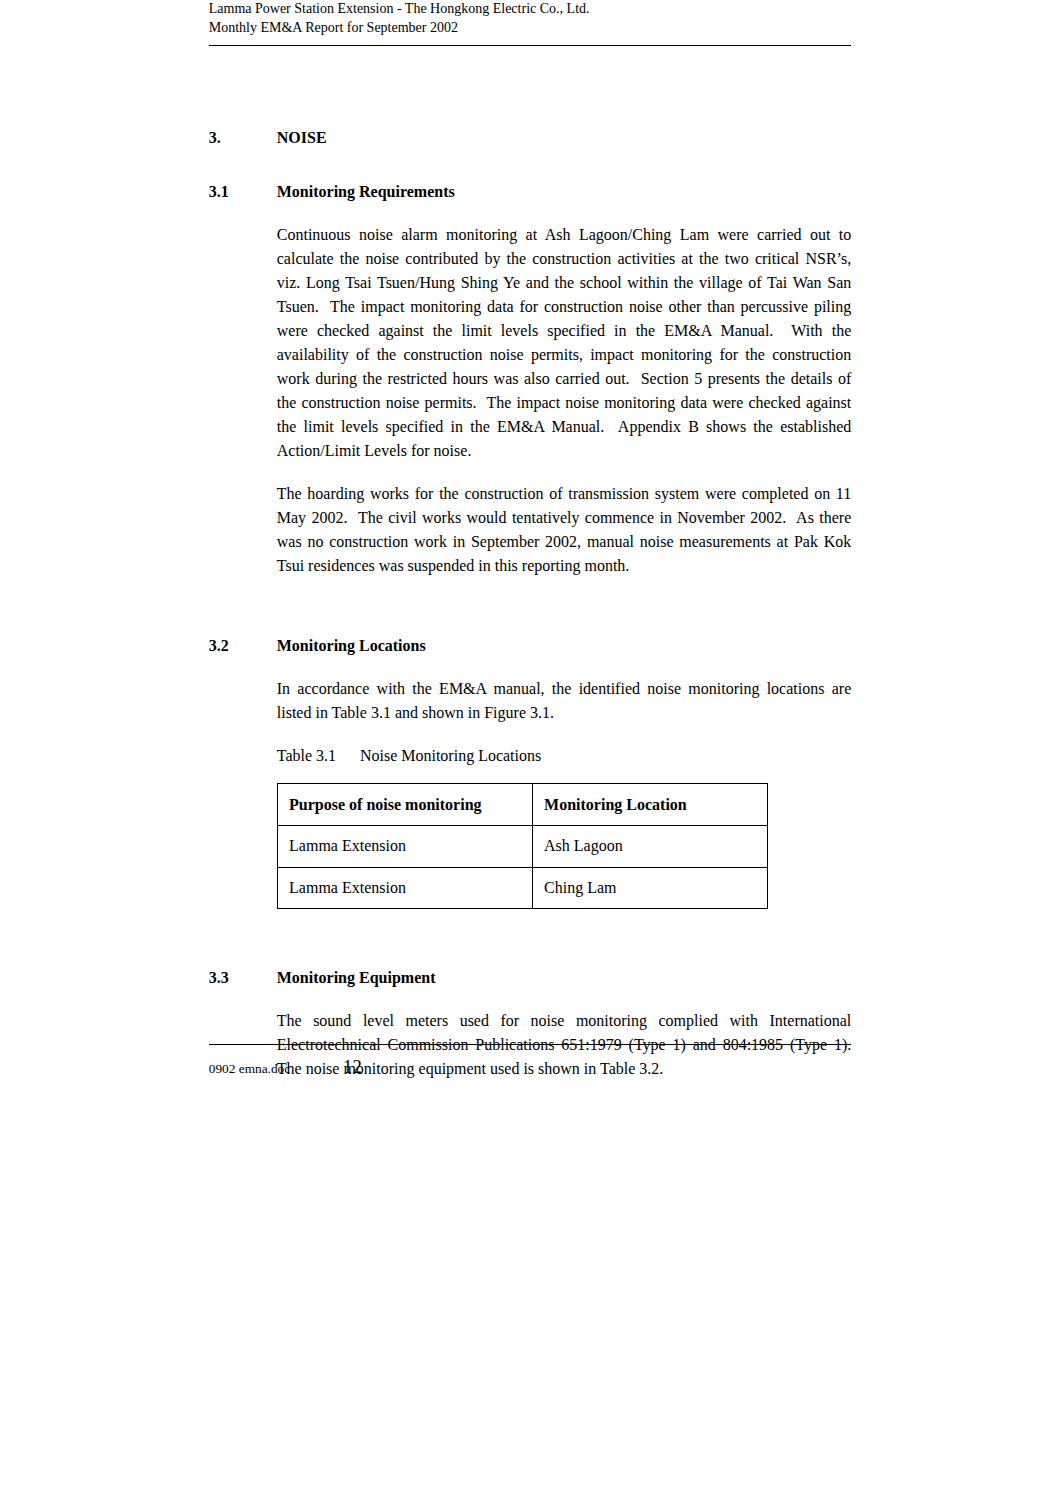Lamma Power Station Extension - The Hongkong Electric Co., Ltd.
Monthly EM&A Report for September 2002
3. NOISE
3.1 Monitoring Requirements
Continuous noise alarm monitoring at Ash Lagoon/Ching Lam were carried out to calculate the noise contributed by the construction activities at the two critical NSR’s, viz. Long Tsai Tsuen/Hung Shing Ye and the school within the village of Tai Wan San Tsuen. The impact monitoring data for construction noise other than percussive piling were checked against the limit levels specified in the EM&A Manual. With the availability of the construction noise permits, impact monitoring for the construction work during the restricted hours was also carried out. Section 5 presents the details of the construction noise permits. The impact noise monitoring data were checked against the limit levels specified in the EM&A Manual. Appendix B shows the established Action/Limit Levels for noise.
The hoarding works for the construction of transmission system were completed on 11 May 2002. The civil works would tentatively commence in November 2002. As there was no construction work in September 2002, manual noise measurements at Pak Kok Tsui residences was suspended in this reporting month.
3.2 Monitoring Locations
In accordance with the EM&A manual, the identified noise monitoring locations are listed in Table 3.1 and shown in Figure 3.1.
Table 3.1 Noise Monitoring Locations
| Purpose of noise monitoring | Monitoring Location |
| --- | --- |
| Lamma Extension | Ash Lagoon |
| Lamma Extension | Ching Lam |
3.3 Monitoring Equipment
The sound level meters used for noise monitoring complied with International Electrotechnical Commission Publications 651:1979 (Type 1) and 804:1985 (Type 1). The noise monitoring equipment used is shown in Table 3.2.
0902 emna.doc 12